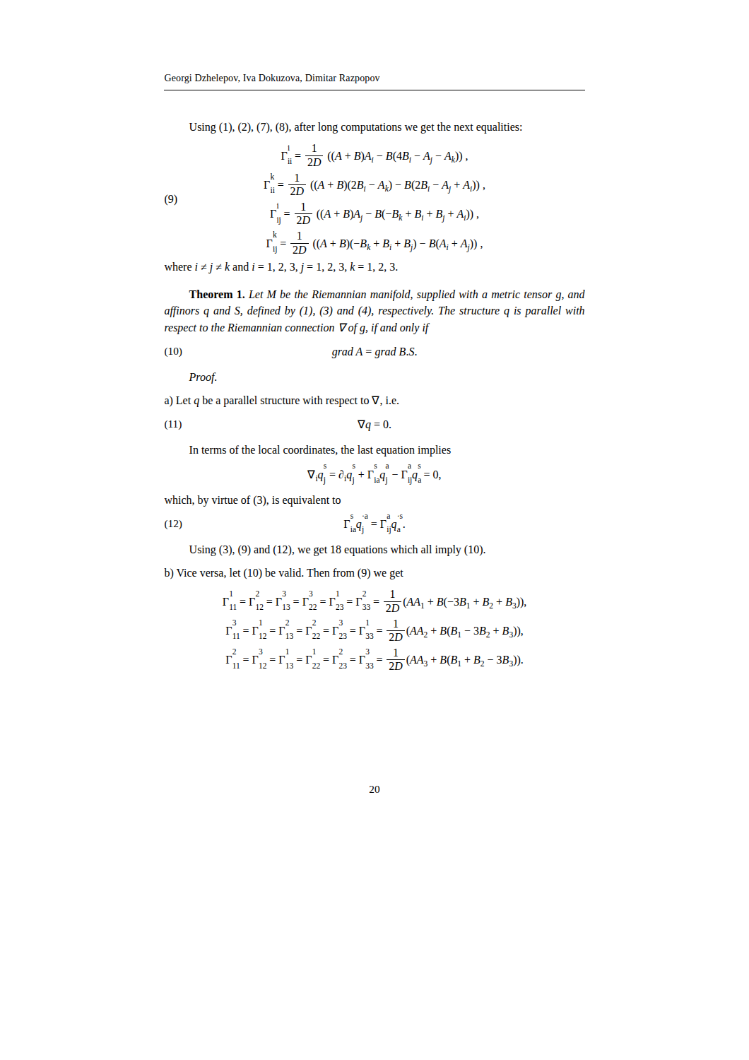Georgi Dzhelepov, Iva Dokuzova, Dimitar Razpopov
Using (1), (2), (7), (8), after long computations we get the next equalities:
(9)
Γiii ii = 12D ((A + B)Ai − B(4Bi − Aj − Ak)) ,
Γkii ii = 12D ((A + B)(2Bi − Ak) − B(2Bi − Aj + Ai)) ,
Γiij ij = 12D ((A + B)Aj − B(−Bk + Bi + Bj + Ai)) ,
Γkij ij = 12D ((A + B)(−Bk + Bi + Bj) − B(Ai + Aj)) ,
where i ≠ j ≠ k and i = 1, 2, 3, j = 1, 2, 3, k = 1, 2, 3.
Theorem 1. Let M be the Riemannian manifold, supplied with a metric tensor g, and affinors q and S, defined by (1), (3) and (4), respectively. The structure q is parallel with respect to the Riemannian connection ∇ of g, if and only if
(10) grad A = grad B.S.
Proof.
a) Let q be a parallel structure with respect to ∇, i.e.
(11) ∇q = 0.
In terms of the local coordinates, the last equation implies
∇iqsjs = ∂iqsjs + Γsia ia qaja − Γaij ij qsas = 0,
which, by virtue of (3), is equivalent to
(12) Γsia ia q·a j·a = Γaij ij q·s a·s.
Using (3), (9) and (12), we get 18 equations which all imply (10).
b) Vice versa, let (10) be valid. Then from (9) we get
Γ11111 = Γ21212 = Γ31313 = Γ32222 = Γ12323 = Γ23333 = 12D(AA1 + B(−3B1 + B2 + B3)),
Γ31111 = Γ11212 = Γ21313 = Γ22222 = Γ32323 = Γ13333 = 12D(AA2 + B(B1 − 3B2 + B3)),
Γ21111 = Γ31212 = Γ11313 = Γ12222 = Γ22323 = Γ33333 = 12D(AA3 + B(B1 + B2 − 3B3)).
20